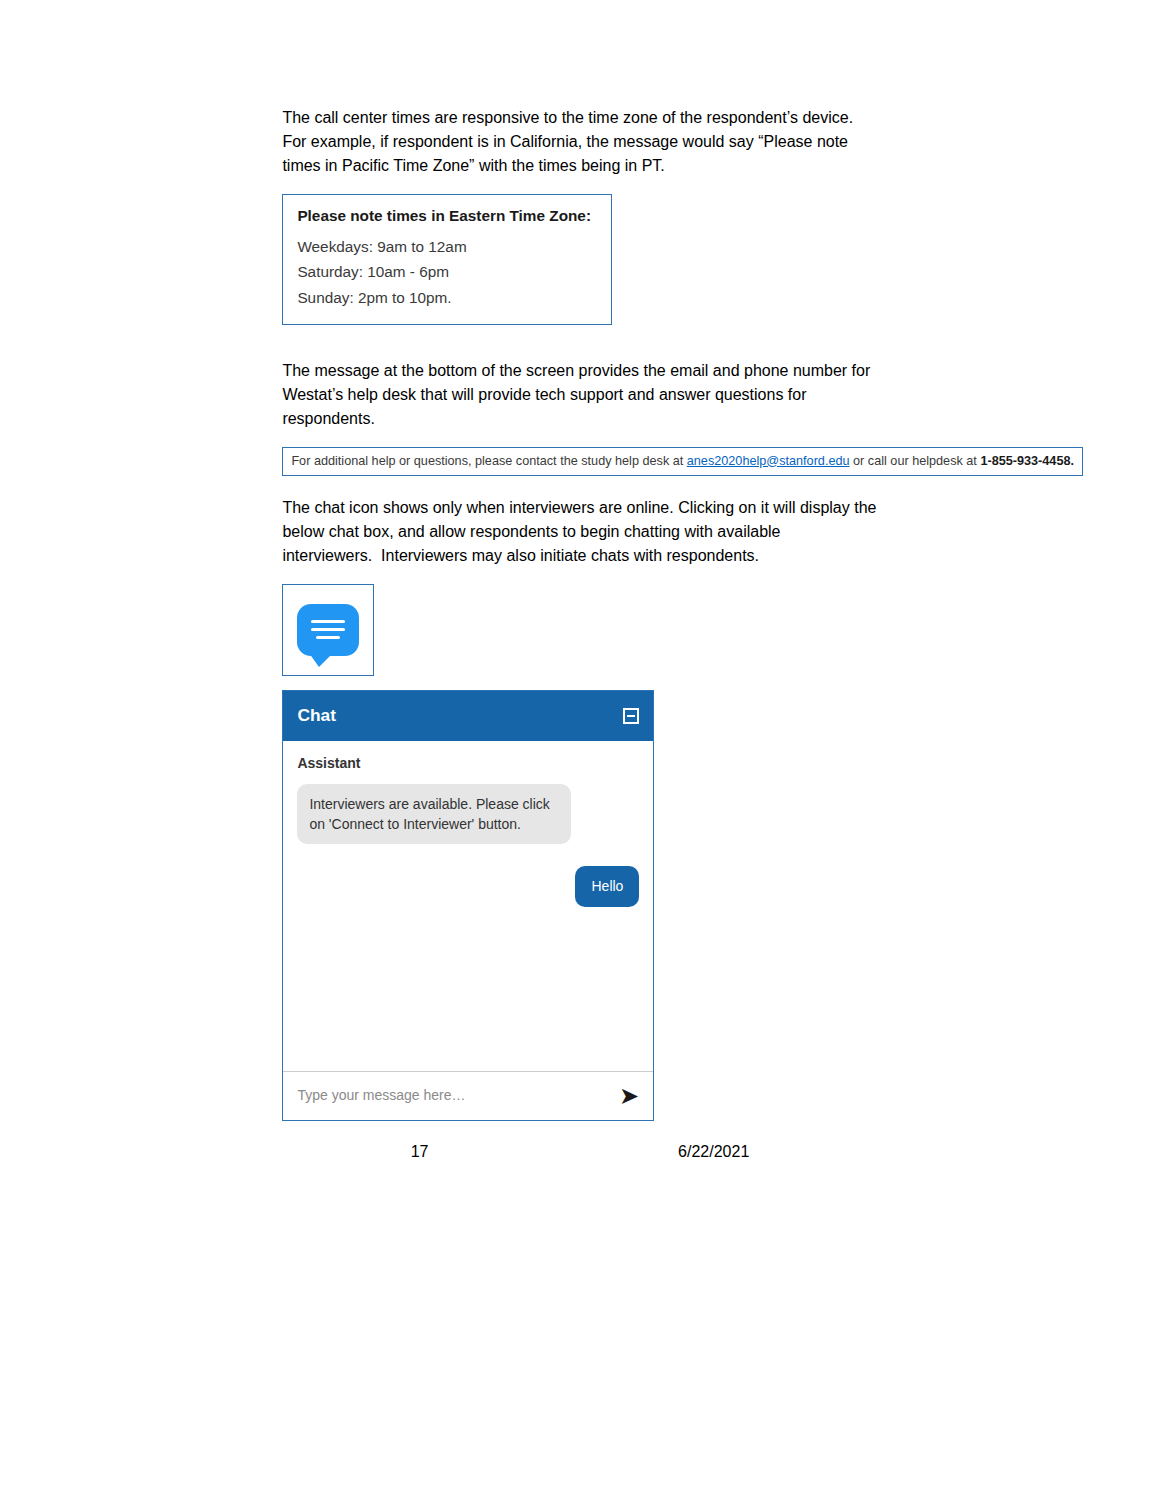The call center times are responsive to the time zone of the respondent’s device. For example, if respondent is in California, the message would say “Please note times in Pacific Time Zone” with the times being in PT.
Please note times in Eastern Time Zone:
Weekdays: 9am to 12am
Saturday: 10am - 6pm
Sunday: 2pm to 10pm.
The message at the bottom of the screen provides the email and phone number for Westat’s help desk that will provide tech support and answer questions for respondents.
For additional help or questions, please contact the study help desk at anes2020help@stanford.edu or call our helpdesk at 1-855-933-4458.
The chat icon shows only when interviewers are online. Clicking on it will display the below chat box, and allow respondents to begin chatting with available interviewers. Interviewers may also initiate chats with respondents.
Chat
Assistant
Interviewers are available. Please click on 'Connect to Interviewer' button.
Hello
Type your message here… ➤
17 6/22/2021